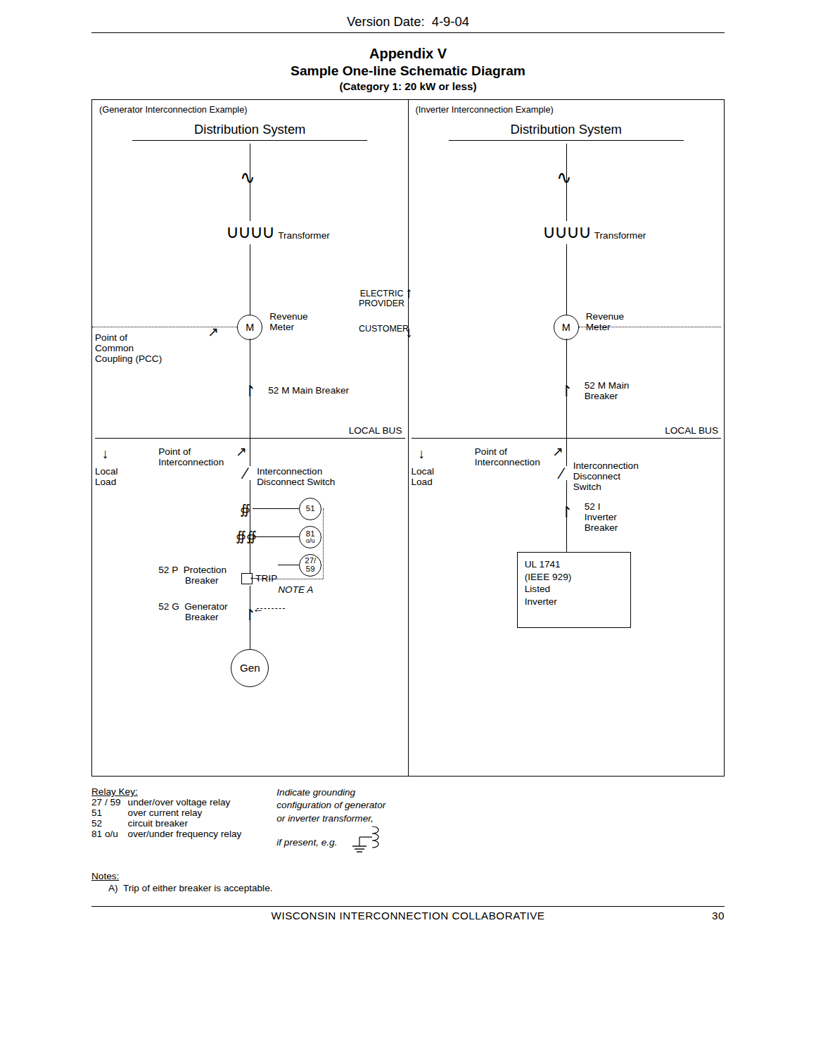Version Date: 4-9-04
Appendix V
Sample One-line Schematic Diagram
(Category 1: 20 kW or less)
(Generator Interconnection Example)
Distribution System
∿
∪∪∪∪
Transformer
M
Revenue
Meter
Point of
Common
Coupling (PCC)
↗
↾
52 M Main Breaker
LOCAL BUS
Point of
Interconnection
↗
Local
Load
↓
Interconnection
Disconnect Switch
∕
51
∯
81o/u
∯∯
27/
59
TRIP
←
52 P Protection
Breaker
NOTE A
↾
52 G Generator
Breaker
←
Gen
(Inverter Interconnection Example)
Distribution System
∿
∪∪∪∪
Transformer
M
Revenue
Meter
↾
52 M Main
Breaker
LOCAL BUS
Point of
Interconnection
↗
Local
Load
↓
Interconnection
Disconnect
Switch
∕
↾
52 I
Inverter
Breaker
UL 1741
(IEEE 929)
Listed
Inverter
ELECTRIC
PROVIDER
↑
CUSTOMER
↓
Relay Key:
| 27 / 59 | under/over voltage relay |
| 51 | over current relay |
| 52 | circuit breaker |
| 81 o/u | over/under frequency relay |
Indicate grounding
configuration of generator
or inverter transformer,
if present, e.g.
Notes:
A) Trip of either breaker is acceptable.
WISCONSIN INTERCONNECTION COLLABORATIVE 30